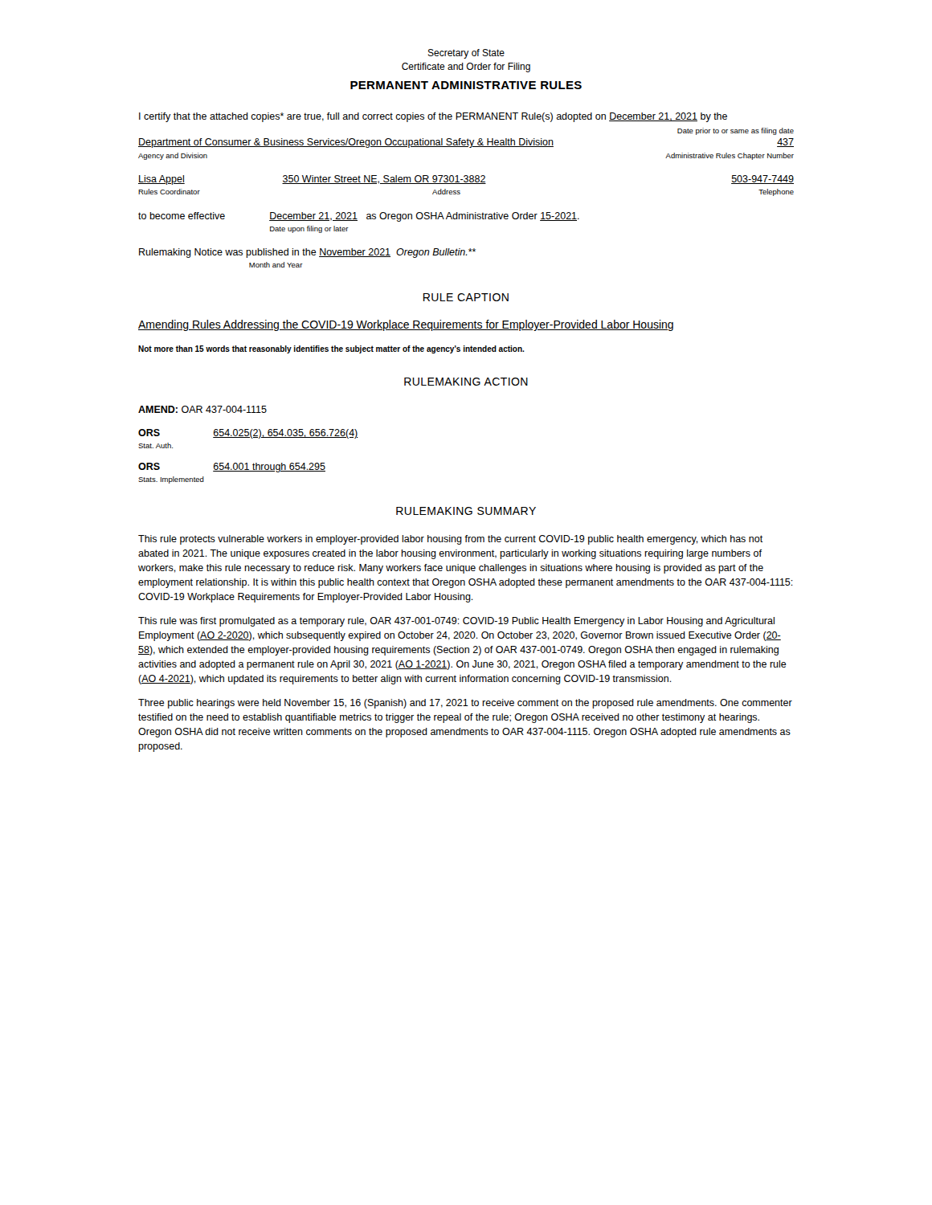Secretary of State
Certificate and Order for Filing
PERMANENT ADMINISTRATIVE RULES
I certify that the attached copies* are true, full and correct copies of the PERMANENT Rule(s) adopted on December 21, 2021 by the
Date prior to or same as filing date
| Department of Consumer & Business Services/Oregon Occupational Safety & Health Division | 437 |
| Agency and Division | Administrative Rules Chapter Number |
| Lisa Appel | 350 Winter Street NE, Salem OR 97301-3882 | 503-947-7449 |
| Rules Coordinator | Address | Telephone |
| to become effective | December 21, 2021 as Oregon OSHA Administrative Order 15-2021 . |
| | Date upon filing or later |
| Rulemaking Notice was published in the November 2021 Oregon Bulletin. ** |
| Month and Year |
RULE CAPTION
Amending Rules Addressing the COVID-19 Workplace Requirements for Employer-Provided Labor Housing
Not more than 15 words that reasonably identifies the subject matter of the agency's intended action.
RULEMAKING ACTION
AMEND: OAR 437-004-1115
| ORS | 654.025(2), 654.035, 656.726(4) |
| Stat. Auth. | |
| ORS | 654.001 through 654.295 |
| Stats. Implemented | |
RULEMAKING SUMMARY
This rule protects vulnerable workers in employer-provided labor housing from the current COVID-19 public health emergency, which has not abated in 2021. The unique exposures created in the labor housing environment, particularly in working situations requiring large numbers of workers, make this rule necessary to reduce risk. Many workers face unique challenges in situations where housing is provided as part of the employment relationship. It is within this public health context that Oregon OSHA adopted these permanent amendments to the OAR 437-004-1115: COVID-19 Workplace Requirements for Employer-Provided Labor Housing.
This rule was first promulgated as a temporary rule, OAR 437-001-0749: COVID-19 Public Health Emergency in Labor Housing and Agricultural Employment (AO 2-2020), which subsequently expired on October 24, 2020. On October 23, 2020, Governor Brown issued Executive Order (20-58), which extended the employer-provided housing requirements (Section 2) of OAR 437-001-0749. Oregon OSHA then engaged in rulemaking activities and adopted a permanent rule on April 30, 2021 (AO 1-2021). On June 30, 2021, Oregon OSHA filed a temporary amendment to the rule (AO 4-2021), which updated its requirements to better align with current information concerning COVID-19 transmission.
Three public hearings were held November 15, 16 (Spanish) and 17, 2021 to receive comment on the proposed rule amendments. One commenter testified on the need to establish quantifiable metrics to trigger the repeal of the rule; Oregon OSHA received no other testimony at hearings. Oregon OSHA did not receive written comments on the proposed amendments to OAR 437-004-1115. Oregon OSHA adopted rule amendments as proposed.